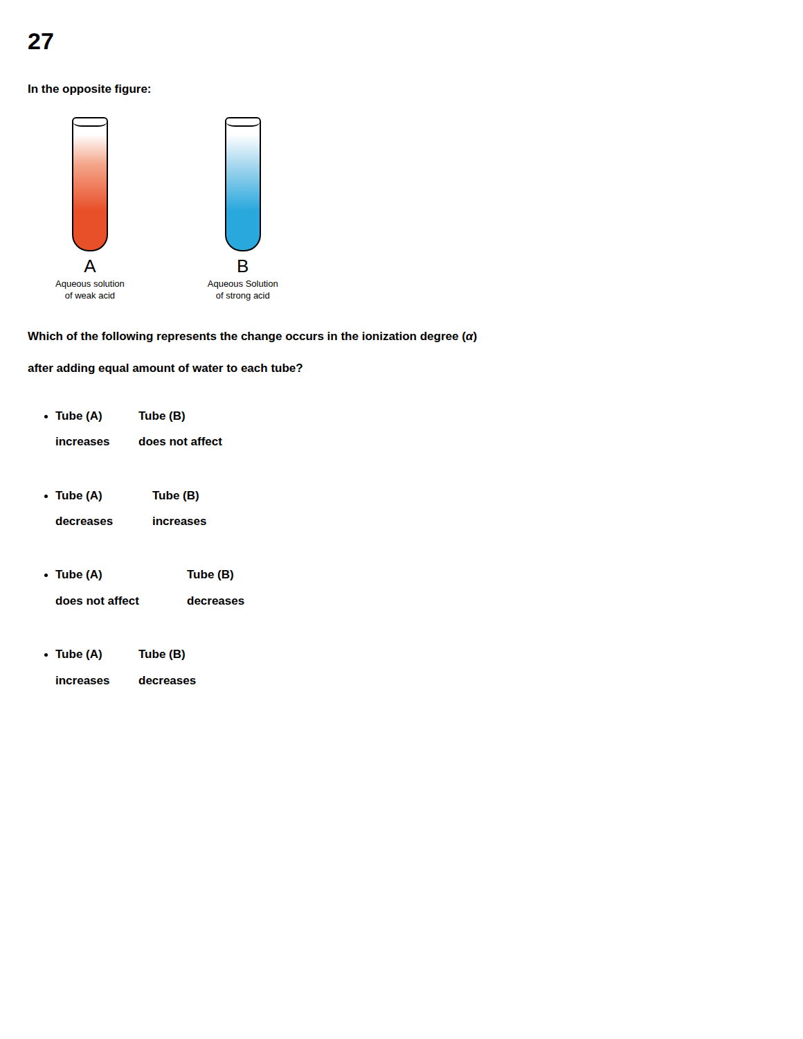27
In the opposite figure:
A
Aqueous solution
of weak acid
B
Aqueous Solution
of strong acid
Which of the following represents the change occurs in the ionization degree (α)
after adding equal amount of water to each tube?
Tube (A) Tube (B)
increases does not affect
Tube (A) Tube (B)
decreases increases
Tube (A) Tube (B)
does not affect decreases
Tube (A) Tube (B)
increases decreases